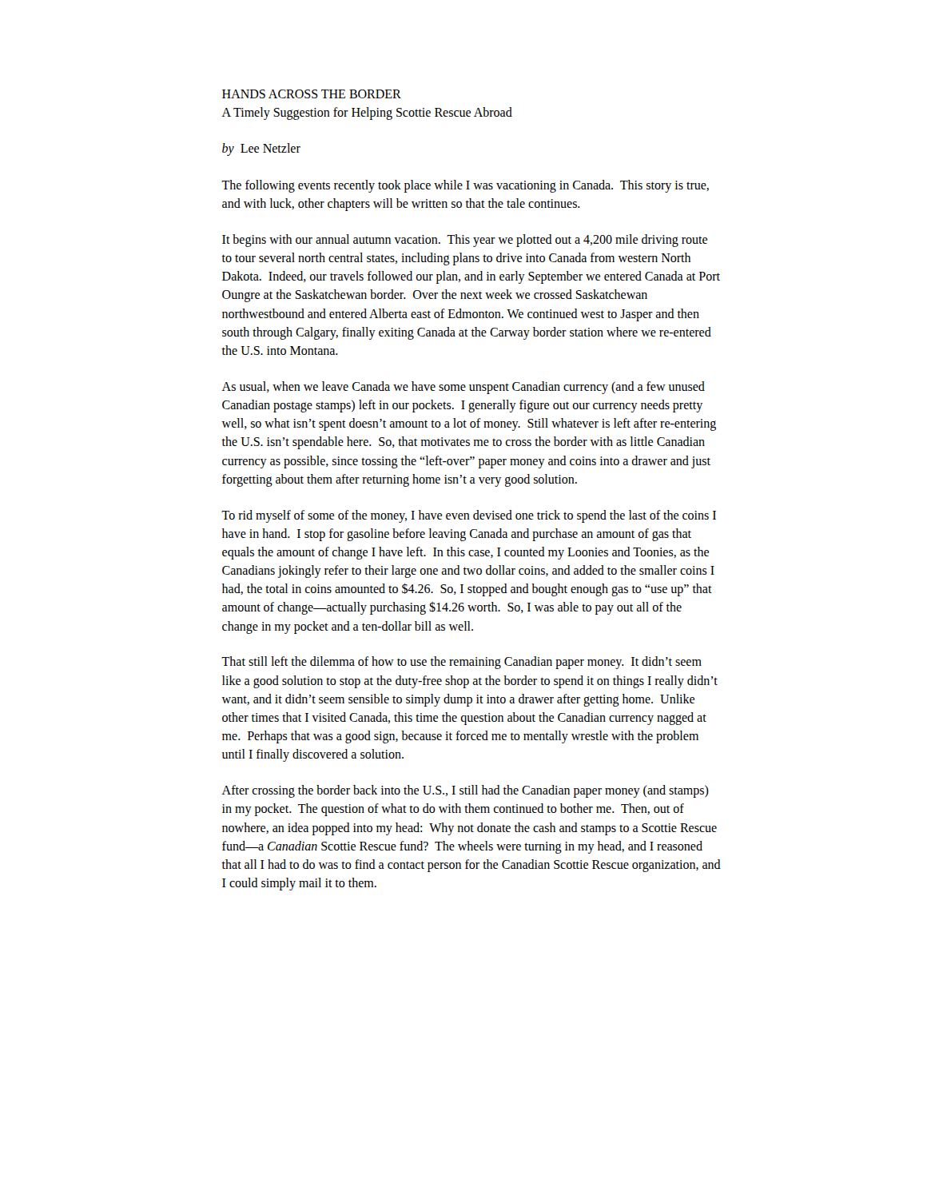HANDS ACROSS THE BORDER
A Timely Suggestion for Helping Scottie Rescue Abroad
by Lee Netzler
The following events recently took place while I was vacationing in Canada. This story is true, and with luck, other chapters will be written so that the tale continues.
It begins with our annual autumn vacation. This year we plotted out a 4,200 mile driving route to tour several north central states, including plans to drive into Canada from western North Dakota. Indeed, our travels followed our plan, and in early September we entered Canada at Port Oungre at the Saskatchewan border. Over the next week we crossed Saskatchewan northwestbound and entered Alberta east of Edmonton. We continued west to Jasper and then south through Calgary, finally exiting Canada at the Carway border station where we re-entered the U.S. into Montana.
As usual, when we leave Canada we have some unspent Canadian currency (and a few unused Canadian postage stamps) left in our pockets. I generally figure out our currency needs pretty well, so what isn’t spent doesn’t amount to a lot of money. Still whatever is left after re-entering the U.S. isn’t spendable here. So, that motivates me to cross the border with as little Canadian currency as possible, since tossing the “left-over” paper money and coins into a drawer and just forgetting about them after returning home isn’t a very good solution.
To rid myself of some of the money, I have even devised one trick to spend the last of the coins I have in hand. I stop for gasoline before leaving Canada and purchase an amount of gas that equals the amount of change I have left. In this case, I counted my Loonies and Toonies, as the Canadians jokingly refer to their large one and two dollar coins, and added to the smaller coins I had, the total in coins amounted to $4.26. So, I stopped and bought enough gas to “use up” that amount of change—actually purchasing $14.26 worth. So, I was able to pay out all of the change in my pocket and a ten-dollar bill as well.
That still left the dilemma of how to use the remaining Canadian paper money. It didn’t seem like a good solution to stop at the duty-free shop at the border to spend it on things I really didn’t want, and it didn’t seem sensible to simply dump it into a drawer after getting home. Unlike other times that I visited Canada, this time the question about the Canadian currency nagged at me. Perhaps that was a good sign, because it forced me to mentally wrestle with the problem until I finally discovered a solution.
After crossing the border back into the U.S., I still had the Canadian paper money (and stamps) in my pocket. The question of what to do with them continued to bother me. Then, out of nowhere, an idea popped into my head: Why not donate the cash and stamps to a Scottie Rescue fund—a Canadian Scottie Rescue fund? The wheels were turning in my head, and I reasoned that all I had to do was to find a contact person for the Canadian Scottie Rescue organization, and I could simply mail it to them.